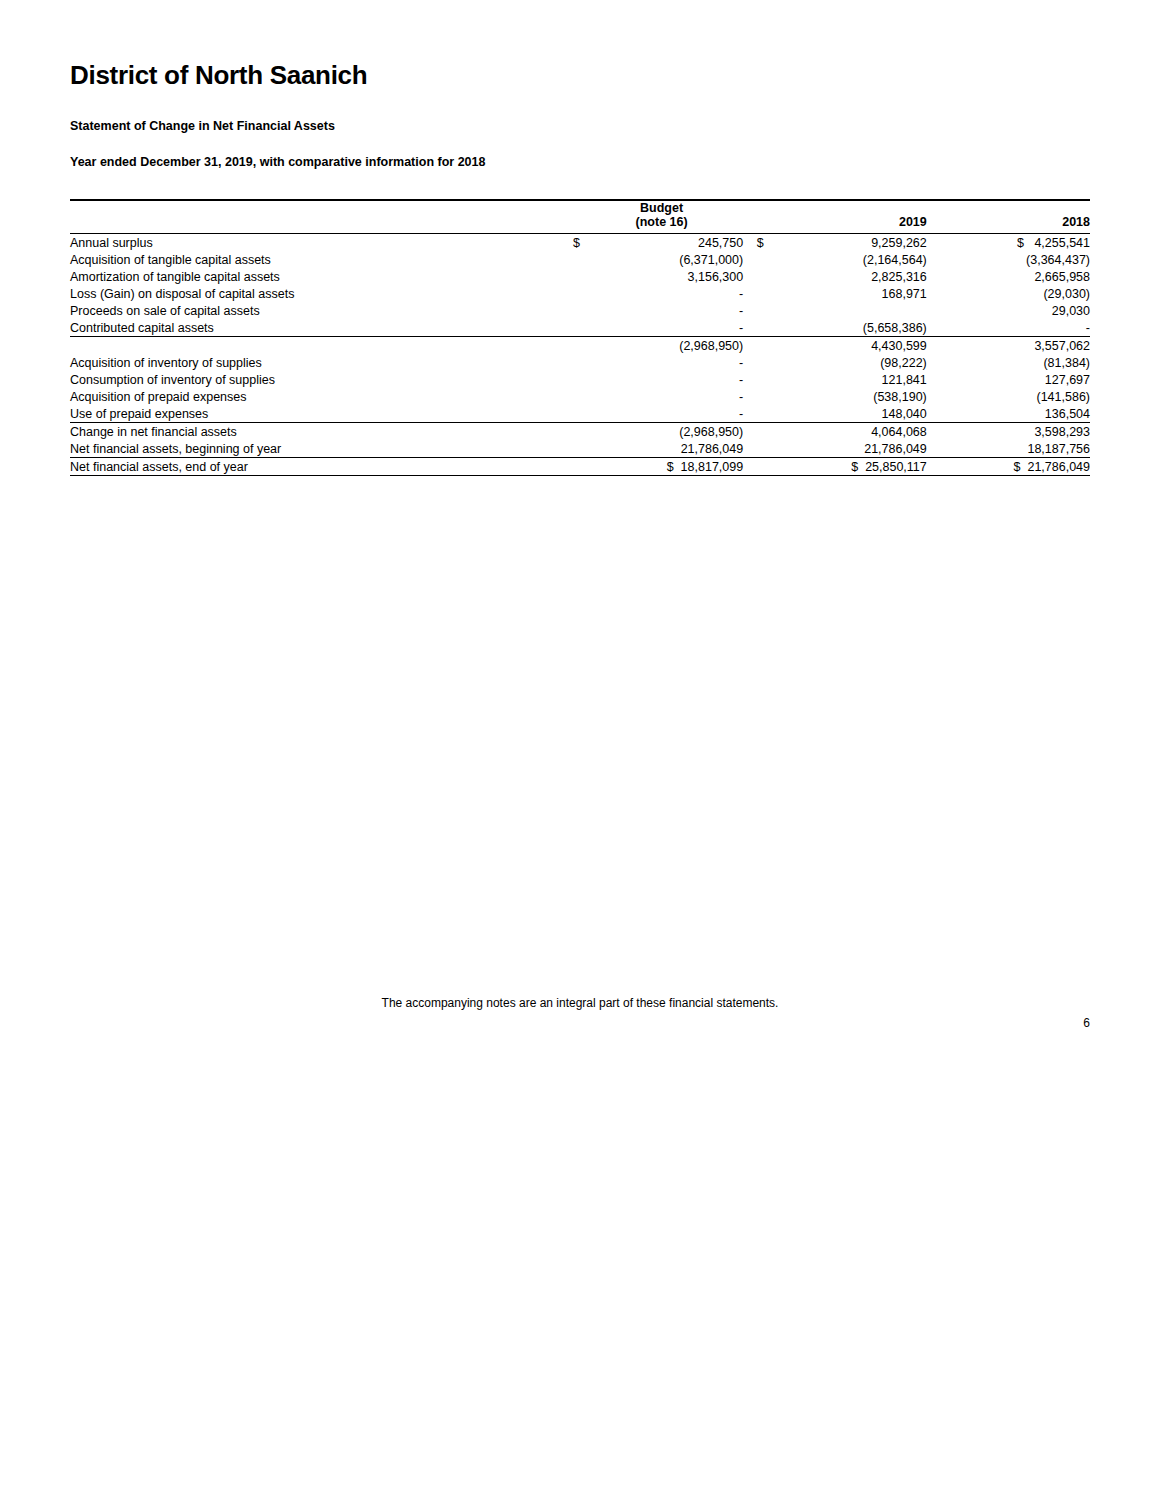District of North Saanich
Statement of Change in Net Financial Assets
Year ended December 31, 2019, with comparative information for 2018
| | Budget (note 16) | | 2019 | 2018 |
| --- | --- | --- | --- | --- |
| Annual surplus | $ | 245,750 | $ | 9,259,262 | $ 4,255,541 |
| Acquisition of tangible capital assets | | (6,371,000) | | (2,164,564) | (3,364,437) |
| Amortization of tangible capital assets | | 3,156,300 | | 2,825,316 | 2,665,958 |
| Loss (Gain) on disposal of capital assets | | - | | 168,971 | (29,030) |
| Proceeds on sale of capital assets | | - | | | 29,030 |
| Contributed capital assets | | - | | (5,658,386) | - |
| | | (2,968,950) | | 4,430,599 | 3,557,062 |
| Acquisition of inventory of supplies | | - | | (98,222) | (81,384) |
| Consumption of inventory of supplies | | - | | 121,841 | 127,697 |
| Acquisition of prepaid expenses | | - | | (538,190) | (141,586) |
| Use of prepaid expenses | | - | | 148,040 | 136,504 |
| Change in net financial assets | | (2,968,950) | | 4,064,068 | 3,598,293 |
| Net financial assets, beginning of year | | 21,786,049 | | 21,786,049 | 18,187,756 |
| Net financial assets, end of year | | $ 18,817,099 | | $ 25,850,117 | $ 21,786,049 |
The accompanying notes are an integral part of these financial statements.
6